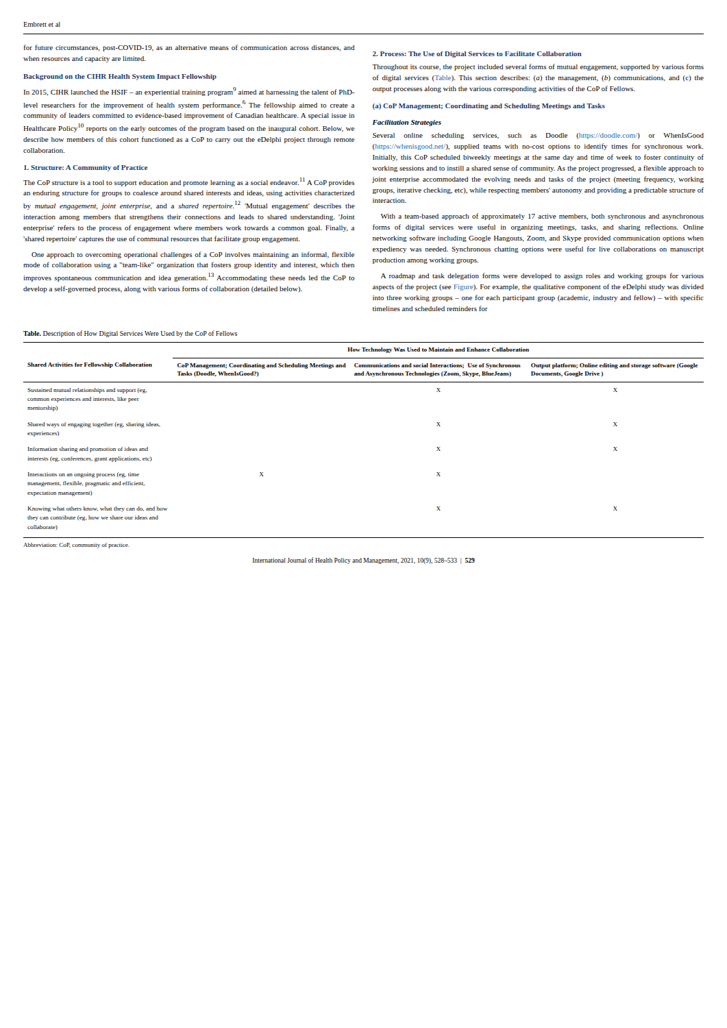Embrett et al
for future circumstances, post-COVID-19, as an alternative means of communication across distances, and when resources and capacity are limited.
Background on the CIHR Health System Impact Fellowship
In 2015, CIHR launched the HSIF – an experiential training program9 aimed at harnessing the talent of PhD-level researchers for the improvement of health system performance.6 The fellowship aimed to create a community of leaders committed to evidence-based improvement of Canadian healthcare. A special issue in Healthcare Policy10 reports on the early outcomes of the program based on the inaugural cohort. Below, we describe how members of this cohort functioned as a CoP to carry out the eDelphi project through remote collaboration.
1. Structure: A Community of Practice
The CoP structure is a tool to support education and promote learning as a social endeavor.11 A CoP provides an enduring structure for groups to coalesce around shared interests and ideas, using activities characterized by mutual engagement, joint enterprise, and a shared repertoire.12 'Mutual engagement' describes the interaction among members that strengthens their connections and leads to shared understanding. 'Joint enterprise' refers to the process of engagement where members work towards a common goal. Finally, a 'shared repertoire' captures the use of communal resources that facilitate group engagement.
One approach to overcoming operational challenges of a CoP involves maintaining an informal, flexible mode of collaboration using a "team-like" organization that fosters group identity and interest, which then improves spontaneous communication and idea generation.13 Accommodating these needs led the CoP to develop a self-governed process, along with various forms of collaboration (detailed below).
2. Process: The Use of Digital Services to Facilitate Collaboration
Throughout its course, the project included several forms of mutual engagement, supported by various forms of digital services (Table). This section describes: (a) the management, (b) communications, and (c) the output processes along with the various corresponding activities of the CoP of Fellows.
(a) CoP Management; Coordinating and Scheduling Meetings and Tasks
Facilitation Strategies
Several online scheduling services, such as Doodle (https://doodle.com/) or WhenIsGood (https://whenisgood.net/), supplied teams with no-cost options to identify times for synchronous work. Initially, this CoP scheduled biweekly meetings at the same day and time of week to foster continuity of working sessions and to instill a shared sense of community. As the project progressed, a flexible approach to joint enterprise accommodated the evolving needs and tasks of the project (meeting frequency, working groups, iterative checking, etc), while respecting members' autonomy and providing a predictable structure of interaction.
With a team-based approach of approximately 17 active members, both synchronous and asynchronous forms of digital services were useful in organizing meetings, tasks, and sharing reflections. Online networking software including Google Hangouts, Zoom, and Skype provided communication options when expediency was needed. Synchronous chatting options were useful for live collaborations on manuscript production among working groups.
A roadmap and task delegation forms were developed to assign roles and working groups for various aspects of the project (see Figure). For example, the qualitative component of the eDelphi study was divided into three working groups – one for each participant group (academic, industry and fellow) – with specific timelines and scheduled reminders for
Table. Description of How Digital Services Were Used by the CoP of Fellows
| | How Technology Was Used to Maintain and Enhance Collaboration |
| --- | --- |
| Shared Activities for Fellowship Collaboration | CoP Management; Coordinating and Scheduling Meetings and Tasks (Doodle, WhenIsGood?) | Communications and social Interactions; Use of Synchronous and Asynchronous Technologies (Zoom, Skype, BlueJeans) | Output platform; Online editing and storage software (Google Documents, Google Drive ) |
| Sustained mutual relationships and support (eg, common experiences and interests, like peer mentorship) | | X | X |
| Shared ways of engaging together (eg, sharing ideas, experiences) | | X | X |
| Information sharing and promotion of ideas and interests (eg, conferences, grant applications, etc) | | X | X |
| Interactions on an ongoing process (eg, time management, flexible, pragmatic and efficient, expectation management) | X | X | |
| Knowing what others know, what they can do, and how they can contribute (eg, how we share our ideas and collaborate) | | X | X |
Abbreviation: CoP, community of practice.
International Journal of Health Policy and Management, 2021, 10(9), 528–533 | 529